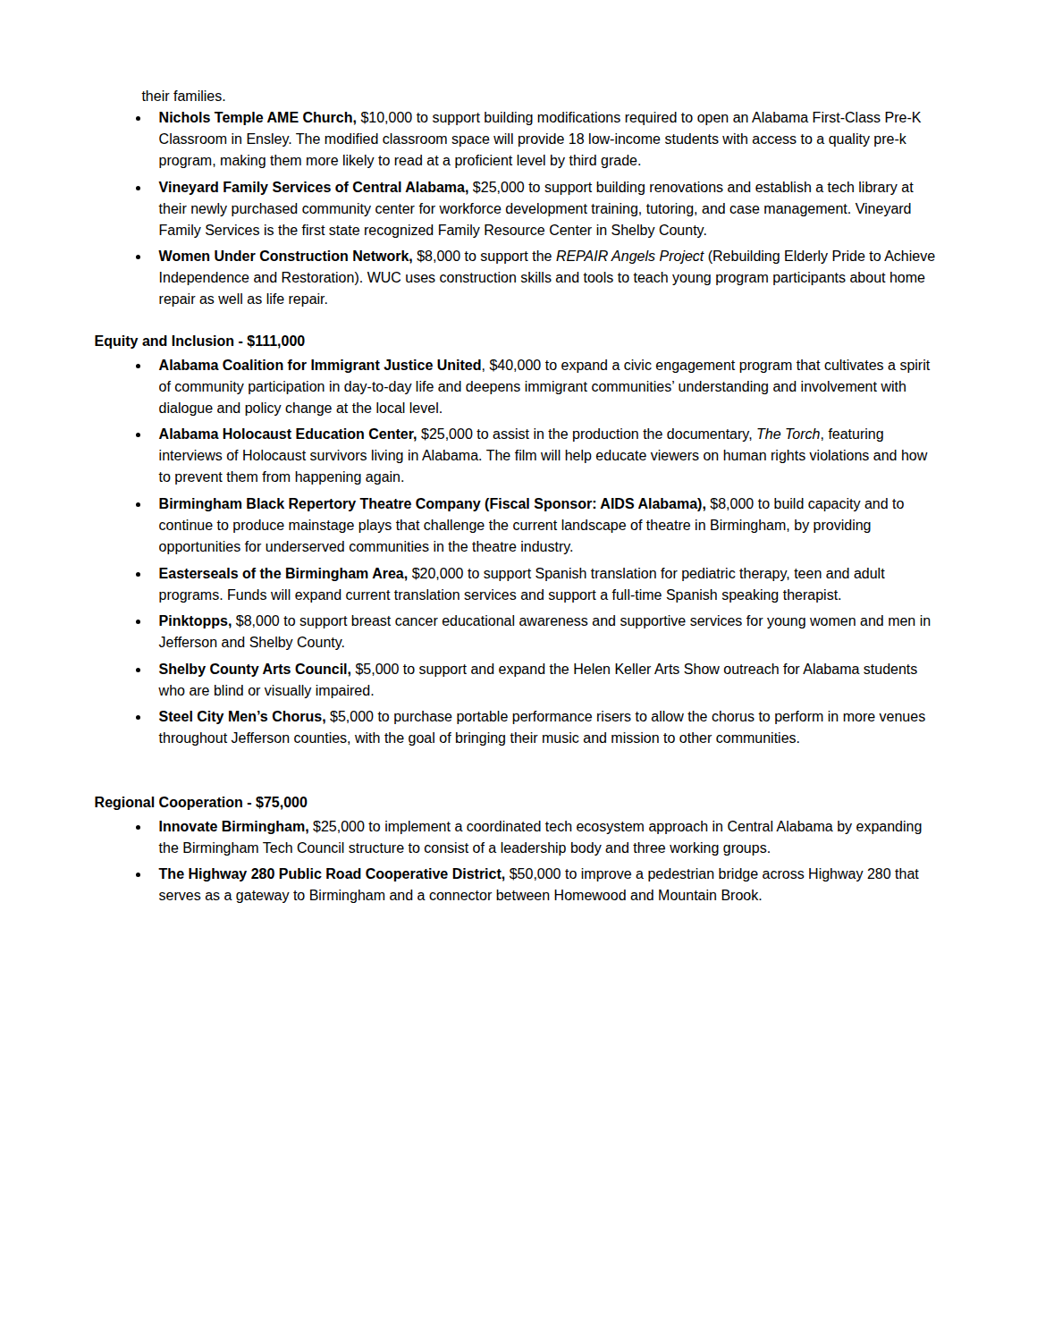their families.
Nichols Temple AME Church, $10,000 to support building modifications required to open an Alabama First-Class Pre-K Classroom in Ensley. The modified classroom space will provide 18 low-income students with access to a quality pre-k program, making them more likely to read at a proficient level by third grade.
Vineyard Family Services of Central Alabama, $25,000 to support building renovations and establish a tech library at their newly purchased community center for workforce development training, tutoring, and case management. Vineyard Family Services is the first state recognized Family Resource Center in Shelby County.
Women Under Construction Network, $8,000 to support the REPAIR Angels Project (Rebuilding Elderly Pride to Achieve Independence and Restoration). WUC uses construction skills and tools to teach young program participants about home repair as well as life repair.
Equity and Inclusion - $111,000
Alabama Coalition for Immigrant Justice United, $40,000 to expand a civic engagement program that cultivates a spirit of community participation in day-to-day life and deepens immigrant communities’ understanding and involvement with dialogue and policy change at the local level.
Alabama Holocaust Education Center, $25,000 to assist in the production the documentary, The Torch, featuring interviews of Holocaust survivors living in Alabama. The film will help educate viewers on human rights violations and how to prevent them from happening again.
Birmingham Black Repertory Theatre Company (Fiscal Sponsor: AIDS Alabama), $8,000 to build capacity and to continue to produce mainstage plays that challenge the current landscape of theatre in Birmingham, by providing opportunities for underserved communities in the theatre industry.
Easterseals of the Birmingham Area, $20,000 to support Spanish translation for pediatric therapy, teen and adult programs. Funds will expand current translation services and support a full-time Spanish speaking therapist.
Pinktopps, $8,000 to support breast cancer educational awareness and supportive services for young women and men in Jefferson and Shelby County.
Shelby County Arts Council, $5,000 to support and expand the Helen Keller Arts Show outreach for Alabama students who are blind or visually impaired.
Steel City Men’s Chorus, $5,000 to purchase portable performance risers to allow the chorus to perform in more venues throughout Jefferson counties, with the goal of bringing their music and mission to other communities.
Regional Cooperation - $75,000
Innovate Birmingham, $25,000 to implement a coordinated tech ecosystem approach in Central Alabama by expanding the Birmingham Tech Council structure to consist of a leadership body and three working groups.
The Highway 280 Public Road Cooperative District, $50,000 to improve a pedestrian bridge across Highway 280 that serves as a gateway to Birmingham and a connector between Homewood and Mountain Brook.